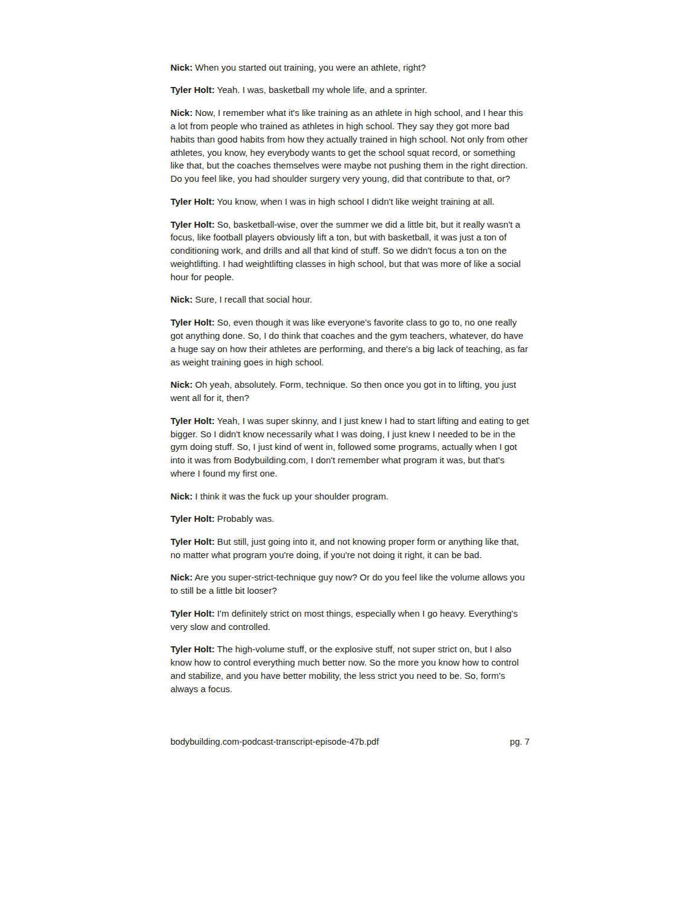Nick: When you started out training, you were an athlete, right?
Tyler Holt: Yeah. I was, basketball my whole life, and a sprinter.
Nick: Now, I remember what it's like training as an athlete in high school, and I hear this a lot from people who trained as athletes in high school. They say they got more bad habits than good habits from how they actually trained in high school. Not only from other athletes, you know, hey everybody wants to get the school squat record, or something like that, but the coaches themselves were maybe not pushing them in the right direction. Do you feel like, you had shoulder surgery very young, did that contribute to that, or?
Tyler Holt: You know, when I was in high school I didn't like weight training at all.
Tyler Holt: So, basketball-wise, over the summer we did a little bit, but it really wasn't a focus, like football players obviously lift a ton, but with basketball, it was just a ton of conditioning work, and drills and all that kind of stuff. So we didn't focus a ton on the weightlifting. I had weightlifting classes in high school, but that was more of like a social hour for people.
Nick: Sure, I recall that social hour.
Tyler Holt: So, even though it was like everyone's favorite class to go to, no one really got anything done. So, I do think that coaches and the gym teachers, whatever, do have a huge say on how their athletes are performing, and there's a big lack of teaching, as far as weight training goes in high school.
Nick: Oh yeah, absolutely. Form, technique. So then once you got in to lifting, you just went all for it, then?
Tyler Holt: Yeah, I was super skinny, and I just knew I had to start lifting and eating to get bigger. So I didn't know necessarily what I was doing, I just knew I needed to be in the gym doing stuff. So, I just kind of went in, followed some programs, actually when I got into it was from Bodybuilding.com, I don't remember what program it was, but that's where I found my first one.
Nick: I think it was the fuck up your shoulder program.
Tyler Holt: Probably was.
Tyler Holt: But still, just going into it, and not knowing proper form or anything like that, no matter what program you're doing, if you're not doing it right, it can be bad.
Nick: Are you super-strict-technique guy now? Or do you feel like the volume allows you to still be a little bit looser?
Tyler Holt: I'm definitely strict on most things, especially when I go heavy. Everything's very slow and controlled.
Tyler Holt: The high-volume stuff, or the explosive stuff, not super strict on, but I also know how to control everything much better now. So the more you know how to control and stabilize, and you have better mobility, the less strict you need to be. So, form's always a focus.
bodybuilding.com-podcast-transcript-episode-47b.pdf pg. 7